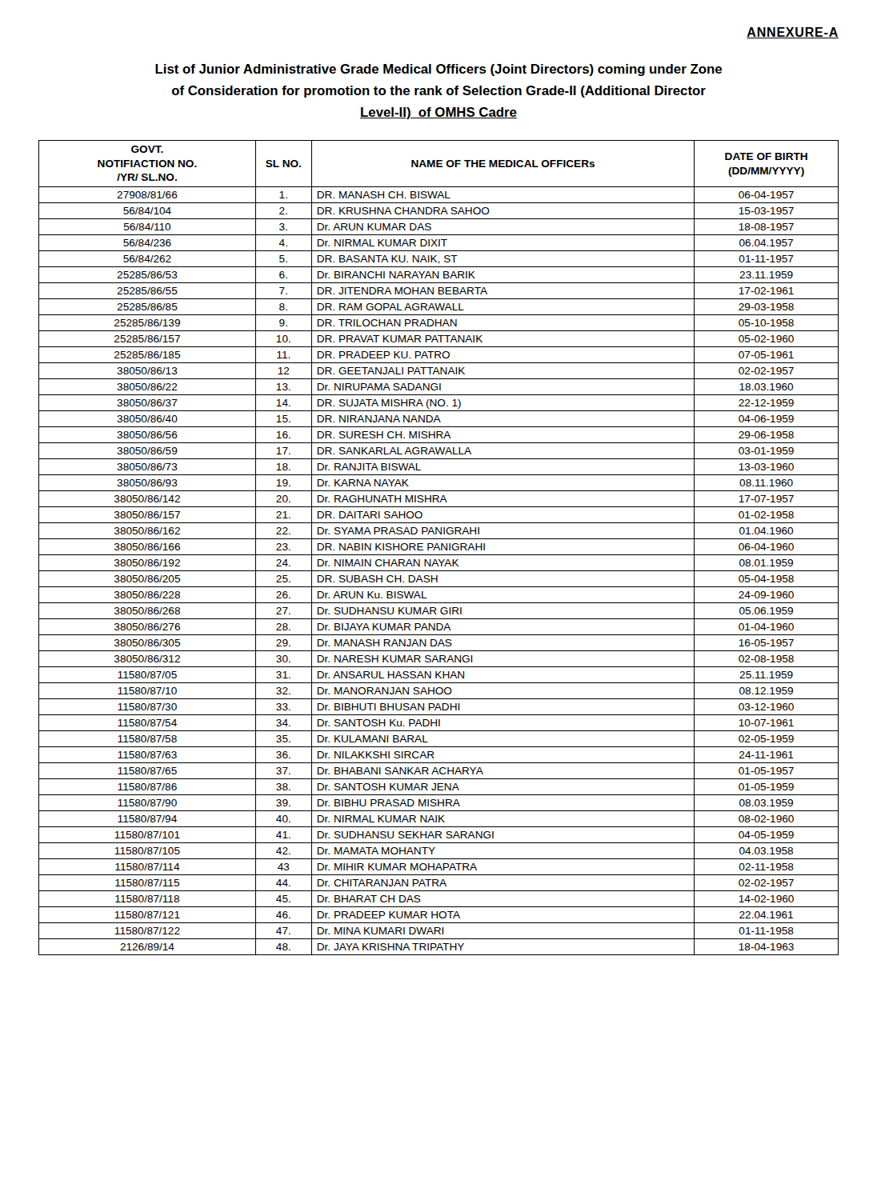ANNEXURE-A
List of Junior Administrative Grade Medical Officers (Joint Directors) coming under Zone
of Consideration for promotion to the rank of Selection Grade-II (Additional Director
Level-II) of OMHS Cadre
| GOVT. NOTIFIACTION NO. /YR/ SL.NO. | SL NO. | NAME OF THE MEDICAL OFFICERs | DATE OF BIRTH (DD/MM/YYYY) |
| --- | --- | --- | --- |
| 27908/81/66 | 1. | DR. MANASH CH. BISWAL | 06-04-1957 |
| 56/84/104 | 2. | DR. KRUSHNA CHANDRA SAHOO | 15-03-1957 |
| 56/84/110 | 3. | Dr. ARUN KUMAR DAS | 18-08-1957 |
| 56/84/236 | 4. | Dr. NIRMAL KUMAR DIXIT | 06.04.1957 |
| 56/84/262 | 5. | DR. BASANTA KU. NAIK, ST | 01-11-1957 |
| 25285/86/53 | 6. | Dr. BIRANCHI NARAYAN BARIK | 23.11.1959 |
| 25285/86/55 | 7. | DR. JITENDRA MOHAN BEBARTA | 17-02-1961 |
| 25285/86/85 | 8. | DR. RAM GOPAL AGRAWALL | 29-03-1958 |
| 25285/86/139 | 9. | DR. TRILOCHAN PRADHAN | 05-10-1958 |
| 25285/86/157 | 10. | DR. PRAVAT KUMAR PATTANAIK | 05-02-1960 |
| 25285/86/185 | 11. | DR. PRADEEP KU. PATRO | 07-05-1961 |
| 38050/86/13 | 12 | DR. GEETANJALI PATTANAIK | 02-02-1957 |
| 38050/86/22 | 13. | Dr. NIRUPAMA SADANGI | 18.03.1960 |
| 38050/86/37 | 14. | DR. SUJATA MISHRA (NO. 1) | 22-12-1959 |
| 38050/86/40 | 15. | DR. NIRANJANA NANDA | 04-06-1959 |
| 38050/86/56 | 16. | DR. SURESH CH. MISHRA | 29-06-1958 |
| 38050/86/59 | 17. | DR. SANKARLAL AGRAWALLA | 03-01-1959 |
| 38050/86/73 | 18. | Dr. RANJITA BISWAL | 13-03-1960 |
| 38050/86/93 | 19. | Dr. KARNA NAYAK | 08.11.1960 |
| 38050/86/142 | 20. | Dr. RAGHUNATH MISHRA | 17-07-1957 |
| 38050/86/157 | 21. | DR. DAITARI SAHOO | 01-02-1958 |
| 38050/86/162 | 22. | Dr. SYAMA PRASAD PANIGRAHI | 01.04.1960 |
| 38050/86/166 | 23. | DR. NABIN KISHORE PANIGRAHI | 06-04-1960 |
| 38050/86/192 | 24. | Dr. NIMAIN CHARAN NAYAK | 08.01.1959 |
| 38050/86/205 | 25. | DR. SUBASH CH. DASH | 05-04-1958 |
| 38050/86/228 | 26. | Dr. ARUN Ku. BISWAL | 24-09-1960 |
| 38050/86/268 | 27. | Dr. SUDHANSU KUMAR GIRI | 05.06.1959 |
| 38050/86/276 | 28. | Dr. BIJAYA KUMAR PANDA | 01-04-1960 |
| 38050/86/305 | 29. | Dr. MANASH RANJAN DAS | 16-05-1957 |
| 38050/86/312 | 30. | Dr. NARESH KUMAR SARANGI | 02-08-1958 |
| 11580/87/05 | 31. | Dr. ANSARUL HASSAN KHAN | 25.11.1959 |
| 11580/87/10 | 32. | Dr. MANORANJAN SAHOO | 08.12.1959 |
| 11580/87/30 | 33. | Dr. BIBHUTI BHUSAN PADHI | 03-12-1960 |
| 11580/87/54 | 34. | Dr. SANTOSH Ku. PADHI | 10-07-1961 |
| 11580/87/58 | 35. | Dr. KULAMANI BARAL | 02-05-1959 |
| 11580/87/63 | 36. | Dr. NILAKKSHI SIRCAR | 24-11-1961 |
| 11580/87/65 | 37. | Dr. BHABANI SANKAR ACHARYA | 01-05-1957 |
| 11580/87/86 | 38. | Dr. SANTOSH KUMAR JENA | 01-05-1959 |
| 11580/87/90 | 39. | Dr. BIBHU PRASAD MISHRA | 08.03.1959 |
| 11580/87/94 | 40. | Dr. NIRMAL KUMAR NAIK | 08-02-1960 |
| 11580/87/101 | 41. | Dr. SUDHANSU SEKHAR SARANGI | 04-05-1959 |
| 11580/87/105 | 42. | Dr. MAMATA MOHANTY | 04.03.1958 |
| 11580/87/114 | 43 | Dr. MIHIR KUMAR MOHAPATRA | 02-11-1958 |
| 11580/87/115 | 44. | Dr. CHITARANJAN PATRA | 02-02-1957 |
| 11580/87/118 | 45. | Dr. BHARAT CH DAS | 14-02-1960 |
| 11580/87/121 | 46. | Dr. PRADEEP KUMAR HOTA | 22.04.1961 |
| 11580/87/122 | 47. | Dr. MINA KUMARI DWARI | 01-11-1958 |
| 2126/89/14 | 48. | Dr. JAYA KRISHNA TRIPATHY | 18-04-1963 |